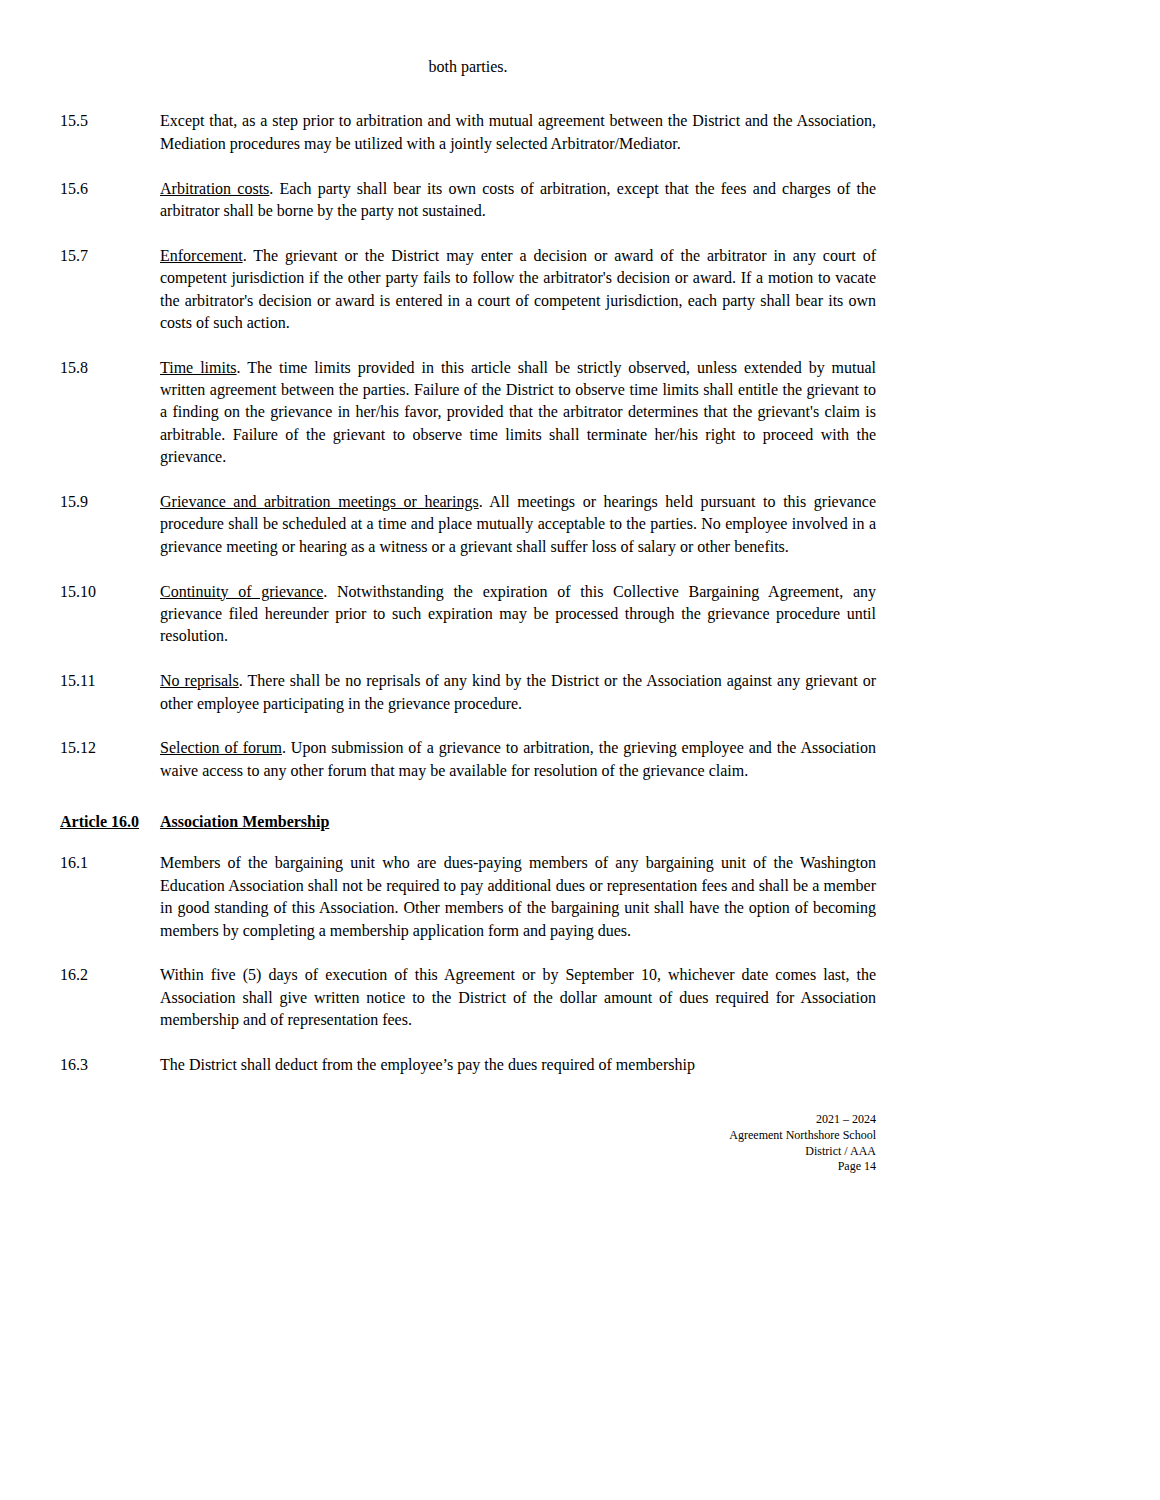both parties.
15.5
Except that, as a step prior to arbitration and with mutual agreement between the District and the Association, Mediation procedures may be utilized with a jointly selected Arbitrator/Mediator.
15.6
Arbitration costs. Each party shall bear its own costs of arbitration, except that the fees and charges of the arbitrator shall be borne by the party not sustained.
15.7
Enforcement. The grievant or the District may enter a decision or award of the arbitrator in any court of competent jurisdiction if the other party fails to follow the arbitrator's decision or award. If a motion to vacate the arbitrator's decision or award is entered in a court of competent jurisdiction, each party shall bear its own costs of such action.
15.8
Time limits. The time limits provided in this article shall be strictly observed, unless extended by mutual written agreement between the parties. Failure of the District to observe time limits shall entitle the grievant to a finding on the grievance in her/his favor, provided that the arbitrator determines that the grievant's claim is arbitrable. Failure of the grievant to observe time limits shall terminate her/his right to proceed with the grievance.
15.9
Grievance and arbitration meetings or hearings. All meetings or hearings held pursuant to this grievance procedure shall be scheduled at a time and place mutually acceptable to the parties. No employee involved in a grievance meeting or hearing as a witness or a grievant shall suffer loss of salary or other benefits.
15.10
Continuity of grievance. Notwithstanding the expiration of this Collective Bargaining Agreement, any grievance filed hereunder prior to such expiration may be processed through the grievance procedure until resolution.
15.11
No reprisals. There shall be no reprisals of any kind by the District or the Association against any grievant or other employee participating in the grievance procedure.
15.12
Selection of forum. Upon submission of a grievance to arbitration, the grieving employee and the Association waive access to any other forum that may be available for resolution of the grievance claim.
Article 16.0 Association Membership
16.1
Members of the bargaining unit who are dues-paying members of any bargaining unit of the Washington Education Association shall not be required to pay additional dues or representation fees and shall be a member in good standing of this Association. Other members of the bargaining unit shall have the option of becoming members by completing a membership application form and paying dues.
16.2
Within five (5) days of execution of this Agreement or by September 10, whichever date comes last, the Association shall give written notice to the District of the dollar amount of dues required for Association membership and of representation fees.
16.3
The District shall deduct from the employee’s pay the dues required of membership
2021 – 2024
Agreement Northshore School
District / AAA
Page 14